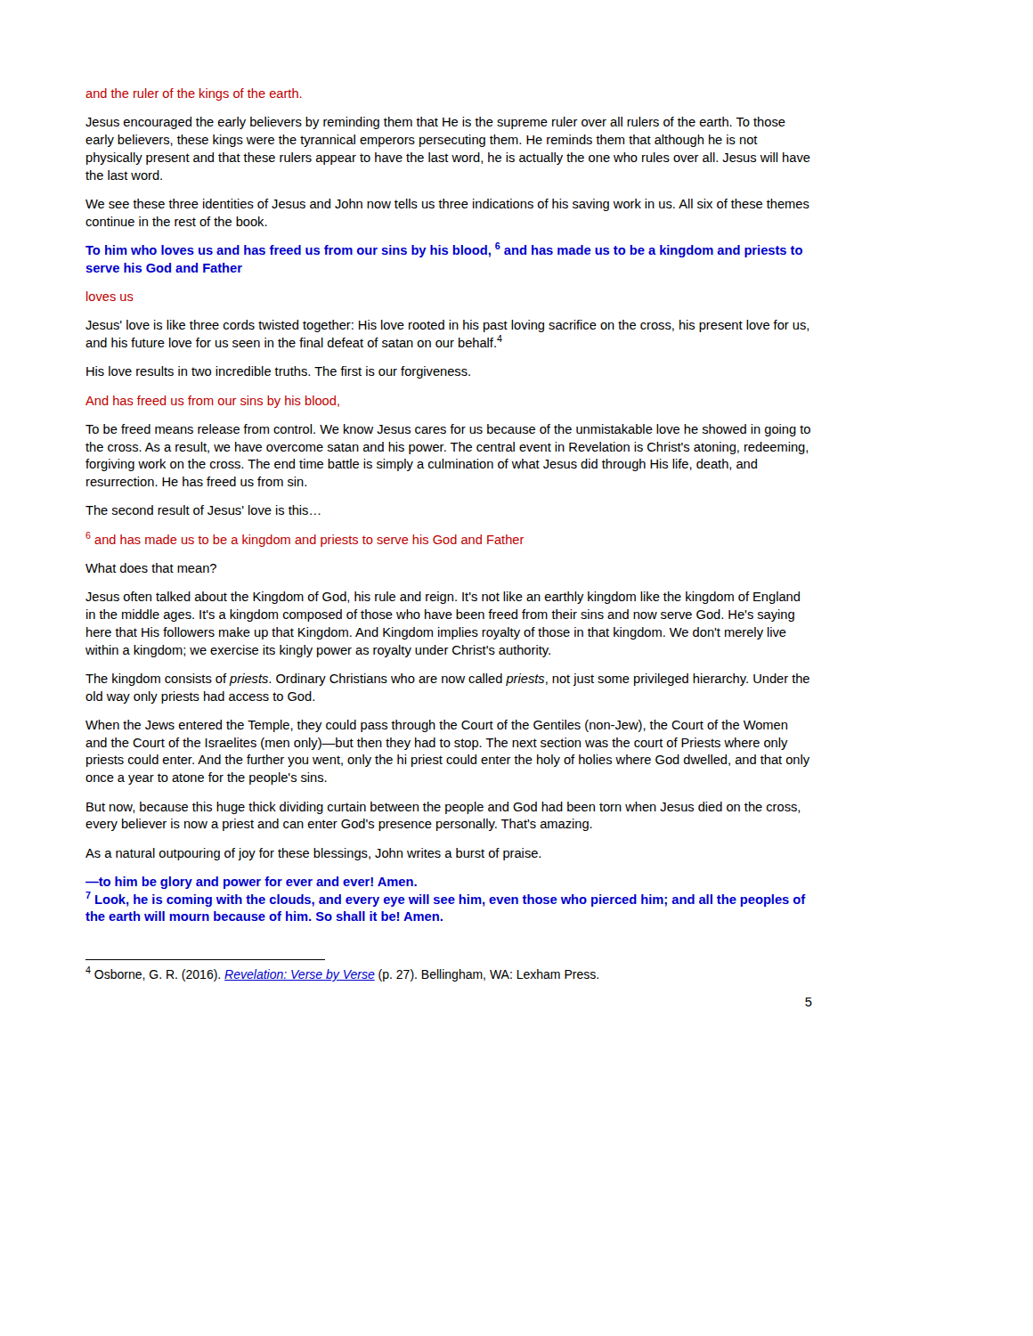and the ruler of the kings of the earth.
Jesus encouraged the early believers by reminding them that He is the supreme ruler over all rulers of the earth. To those early believers, these kings were the tyrannical emperors persecuting them. He reminds them that although he is not physically present and that these rulers appear to have the last word, he is actually the one who rules over all. Jesus will have the last word.
We see these three identities of Jesus and John now tells us three indications of his saving work in us. All six of these themes continue in the rest of the book.
To him who loves us and has freed us from our sins by his blood, 6 and has made us to be a kingdom and priests to serve his God and Father
loves us
Jesus' love is like three cords twisted together: His love rooted in his past loving sacrifice on the cross, his present love for us, and his future love for us seen in the final defeat of satan on our behalf.4
His love results in two incredible truths. The first is our forgiveness.
And has freed us from our sins by his blood,
To be freed means release from control. We know Jesus cares for us because of the unmistakable love he showed in going to the cross. As a result, we have overcome satan and his power. The central event in Revelation is Christ's atoning, redeeming, forgiving work on the cross. The end time battle is simply a culmination of what Jesus did through His life, death, and resurrection. He has freed us from sin.
The second result of Jesus' love is this…
6 and has made us to be a kingdom and priests to serve his God and Father
What does that mean?
Jesus often talked about the Kingdom of God, his rule and reign. It's not like an earthly kingdom like the kingdom of England in the middle ages. It's a kingdom composed of those who have been freed from their sins and now serve God. He's saying here that His followers make up that Kingdom. And Kingdom implies royalty of those in that kingdom. We don't merely live within a kingdom; we exercise its kingly power as royalty under Christ's authority.
The kingdom consists of priests. Ordinary Christians who are now called priests, not just some privileged hierarchy. Under the old way only priests had access to God.
When the Jews entered the Temple, they could pass through the Court of the Gentiles (non-Jew), the Court of the Women and the Court of the Israelites (men only)—but then they had to stop. The next section was the court of Priests where only priests could enter. And the further you went, only the hi priest could enter the holy of holies where God dwelled, and that only once a year to atone for the people's sins.
But now, because this huge thick dividing curtain between the people and God had been torn when Jesus died on the cross, every believer is now a priest and can enter God's presence personally. That's amazing.
As a natural outpouring of joy for these blessings, John writes a burst of praise.
—to him be glory and power for ever and ever! Amen.
7 Look, he is coming with the clouds, and every eye will see him, even those who pierced him; and all the peoples of the earth will mourn because of him. So shall it be! Amen.
4 Osborne, G. R. (2016). Revelation: Verse by Verse (p. 27). Bellingham, WA: Lexham Press.
5